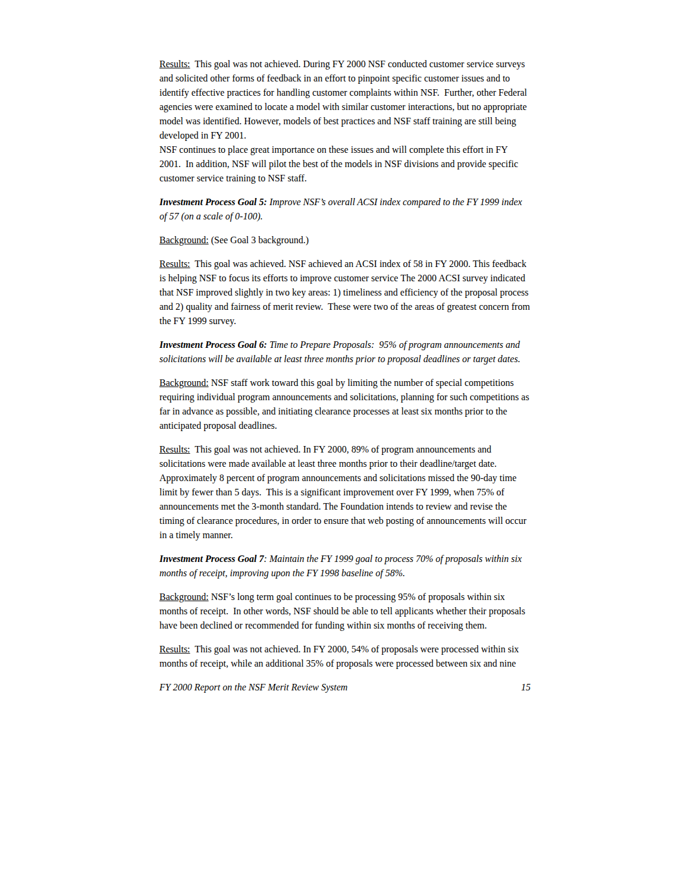Results: This goal was not achieved. During FY 2000 NSF conducted customer service surveys and solicited other forms of feedback in an effort to pinpoint specific customer issues and to identify effective practices for handling customer complaints within NSF. Further, other Federal agencies were examined to locate a model with similar customer interactions, but no appropriate model was identified. However, models of best practices and NSF staff training are still being developed in FY 2001.
NSF continues to place great importance on these issues and will complete this effort in FY 2001. In addition, NSF will pilot the best of the models in NSF divisions and provide specific customer service training to NSF staff.
Investment Process Goal 5: Improve NSF’s overall ACSI index compared to the FY 1999 index of 57 (on a scale of 0-100).
Background: (See Goal 3 background.)
Results: This goal was achieved. NSF achieved an ACSI index of 58 in FY 2000. This feedback is helping NSF to focus its efforts to improve customer service The 2000 ACSI survey indicated that NSF improved slightly in two key areas: 1) timeliness and efficiency of the proposal process and 2) quality and fairness of merit review. These were two of the areas of greatest concern from the FY 1999 survey.
Investment Process Goal 6: Time to Prepare Proposals: 95% of program announcements and solicitations will be available at least three months prior to proposal deadlines or target dates.
Background: NSF staff work toward this goal by limiting the number of special competitions requiring individual program announcements and solicitations, planning for such competitions as far in advance as possible, and initiating clearance processes at least six months prior to the anticipated proposal deadlines.
Results: This goal was not achieved. In FY 2000, 89% of program announcements and solicitations were made available at least three months prior to their deadline/target date. Approximately 8 percent of program announcements and solicitations missed the 90-day time limit by fewer than 5 days. This is a significant improvement over FY 1999, when 75% of announcements met the 3-month standard. The Foundation intends to review and revise the timing of clearance procedures, in order to ensure that web posting of announcements will occur in a timely manner.
Investment Process Goal 7: Maintain the FY 1999 goal to process 70% of proposals within six months of receipt, improving upon the FY 1998 baseline of 58%.
Background: NSF’s long term goal continues to be processing 95% of proposals within six months of receipt. In other words, NSF should be able to tell applicants whether their proposals have been declined or recommended for funding within six months of receiving them.
Results: This goal was not achieved. In FY 2000, 54% of proposals were processed within six months of receipt, while an additional 35% of proposals were processed between six and nine
FY 2000 Report on the NSF Merit Review System 15